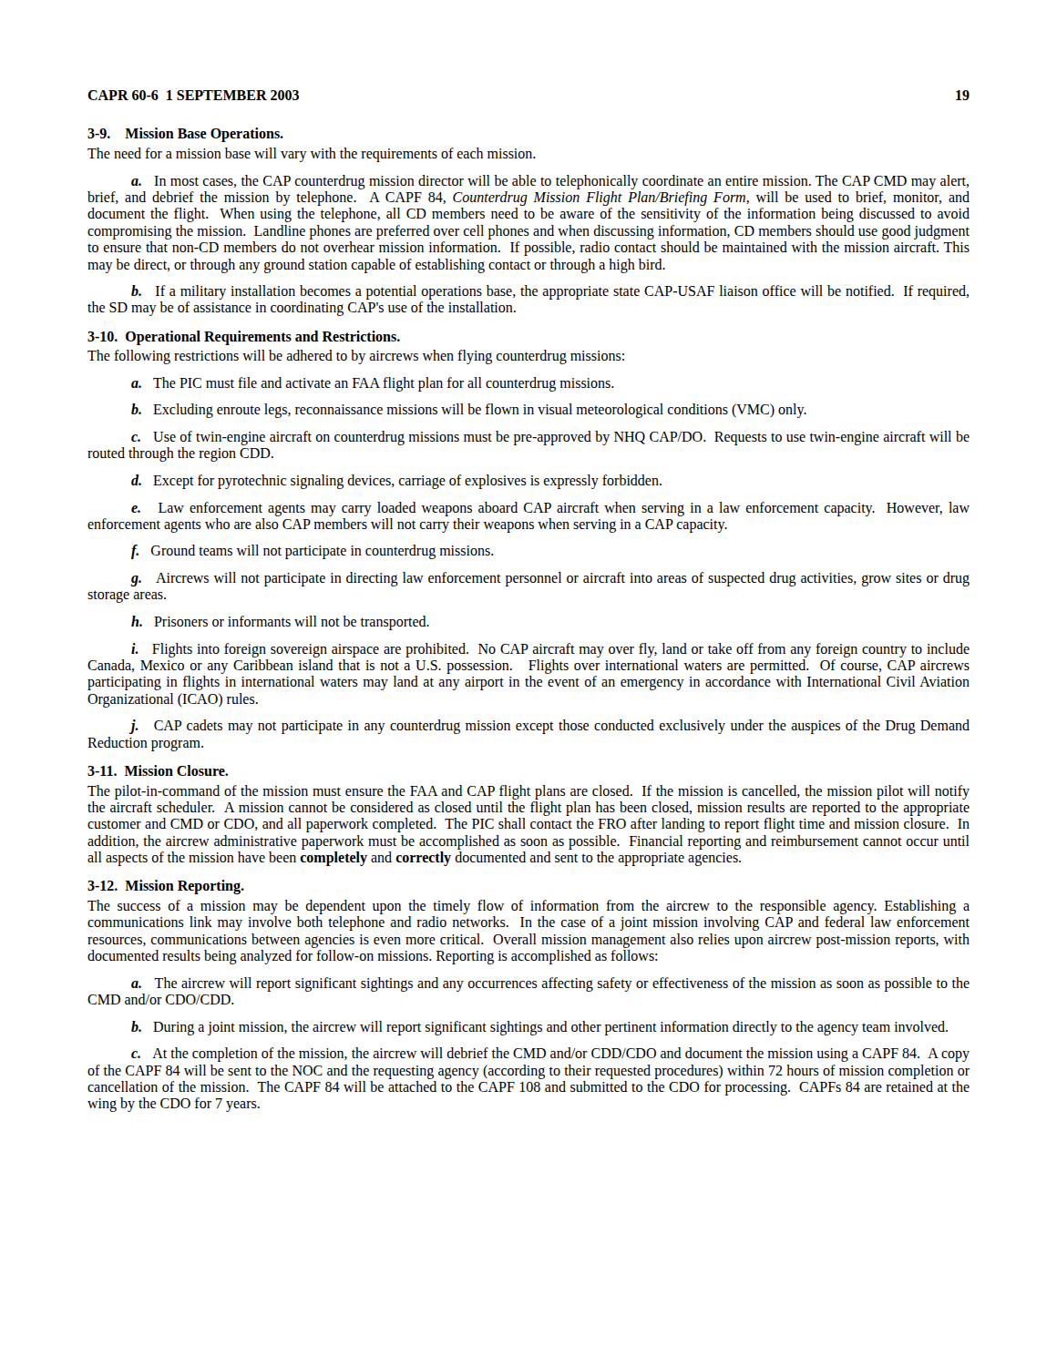CAPR 60-6 1 SEPTEMBER 2003 19
3-9. Mission Base Operations.
The need for a mission base will vary with the requirements of each mission.
a. In most cases, the CAP counterdrug mission director will be able to telephonically coordinate an entire mission. The CAP CMD may alert, brief, and debrief the mission by telephone. A CAPF 84, Counterdrug Mission Flight Plan/Briefing Form, will be used to brief, monitor, and document the flight. When using the telephone, all CD members need to be aware of the sensitivity of the information being discussed to avoid compromising the mission. Landline phones are preferred over cell phones and when discussing information, CD members should use good judgment to ensure that non-CD members do not overhear mission information. If possible, radio contact should be maintained with the mission aircraft. This may be direct, or through any ground station capable of establishing contact or through a high bird.
b. If a military installation becomes a potential operations base, the appropriate state CAP-USAF liaison office will be notified. If required, the SD may be of assistance in coordinating CAP's use of the installation.
3-10. Operational Requirements and Restrictions.
The following restrictions will be adhered to by aircrews when flying counterdrug missions:
a. The PIC must file and activate an FAA flight plan for all counterdrug missions.
b. Excluding enroute legs, reconnaissance missions will be flown in visual meteorological conditions (VMC) only.
c. Use of twin-engine aircraft on counterdrug missions must be pre-approved by NHQ CAP/DO. Requests to use twin-engine aircraft will be routed through the region CDD.
d. Except for pyrotechnic signaling devices, carriage of explosives is expressly forbidden.
e. Law enforcement agents may carry loaded weapons aboard CAP aircraft when serving in a law enforcement capacity. However, law enforcement agents who are also CAP members will not carry their weapons when serving in a CAP capacity.
f. Ground teams will not participate in counterdrug missions.
g. Aircrews will not participate in directing law enforcement personnel or aircraft into areas of suspected drug activities, grow sites or drug storage areas.
h. Prisoners or informants will not be transported.
i. Flights into foreign sovereign airspace are prohibited. No CAP aircraft may over fly, land or take off from any foreign country to include Canada, Mexico or any Caribbean island that is not a U.S. possession. Flights over international waters are permitted. Of course, CAP aircrews participating in flights in international waters may land at any airport in the event of an emergency in accordance with International Civil Aviation Organizational (ICAO) rules.
j. CAP cadets may not participate in any counterdrug mission except those conducted exclusively under the auspices of the Drug Demand Reduction program.
3-11. Mission Closure.
The pilot-in-command of the mission must ensure the FAA and CAP flight plans are closed. If the mission is cancelled, the mission pilot will notify the aircraft scheduler. A mission cannot be considered as closed until the flight plan has been closed, mission results are reported to the appropriate customer and CMD or CDO, and all paperwork completed. The PIC shall contact the FRO after landing to report flight time and mission closure. In addition, the aircrew administrative paperwork must be accomplished as soon as possible. Financial reporting and reimbursement cannot occur until all aspects of the mission have been completely and correctly documented and sent to the appropriate agencies.
3-12. Mission Reporting.
The success of a mission may be dependent upon the timely flow of information from the aircrew to the responsible agency. Establishing a communications link may involve both telephone and radio networks. In the case of a joint mission involving CAP and federal law enforcement resources, communications between agencies is even more critical. Overall mission management also relies upon aircrew post-mission reports, with documented results being analyzed for follow-on missions. Reporting is accomplished as follows:
a. The aircrew will report significant sightings and any occurrences affecting safety or effectiveness of the mission as soon as possible to the CMD and/or CDO/CDD.
b. During a joint mission, the aircrew will report significant sightings and other pertinent information directly to the agency team involved.
c. At the completion of the mission, the aircrew will debrief the CMD and/or CDD/CDO and document the mission using a CAPF 84. A copy of the CAPF 84 will be sent to the NOC and the requesting agency (according to their requested procedures) within 72 hours of mission completion or cancellation of the mission. The CAPF 84 will be attached to the CAPF 108 and submitted to the CDO for processing. CAPFs 84 are retained at the wing by the CDO for 7 years.